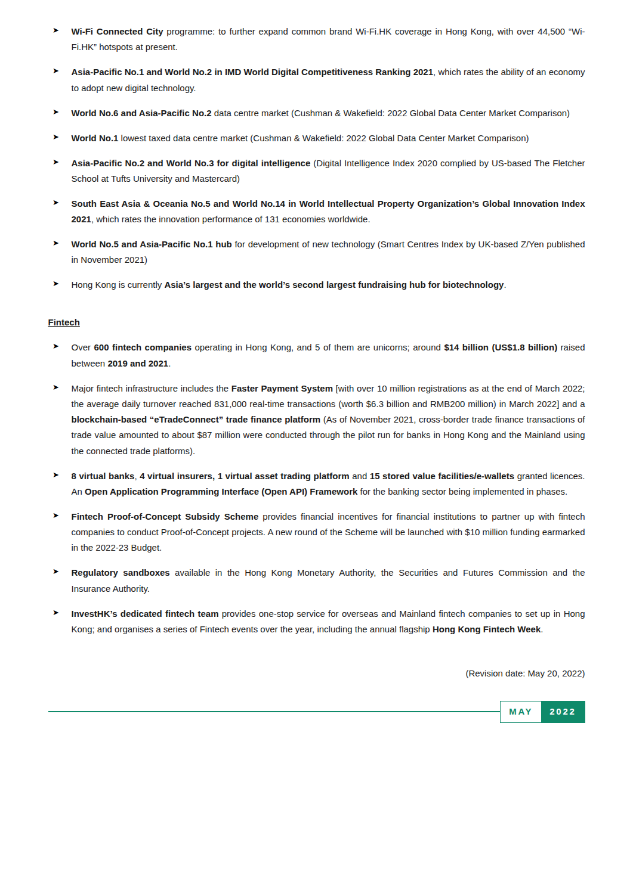Wi-Fi Connected City programme: to further expand common brand Wi-Fi.HK coverage in Hong Kong, with over 44,500 “Wi-Fi.HK” hotspots at present.
Asia-Pacific No.1 and World No.2 in IMD World Digital Competitiveness Ranking 2021, which rates the ability of an economy to adopt new digital technology.
World No.6 and Asia-Pacific No.2 data centre market (Cushman & Wakefield: 2022 Global Data Center Market Comparison)
World No.1 lowest taxed data centre market (Cushman & Wakefield: 2022 Global Data Center Market Comparison)
Asia-Pacific No.2 and World No.3 for digital intelligence (Digital Intelligence Index 2020 complied by US-based The Fletcher School at Tufts University and Mastercard)
South East Asia & Oceania No.5 and World No.14 in World Intellectual Property Organization’s Global Innovation Index 2021, which rates the innovation performance of 131 economies worldwide.
World No.5 and Asia-Pacific No.1 hub for development of new technology (Smart Centres Index by UK-based Z/Yen published in November 2021)
Hong Kong is currently Asia’s largest and the world’s second largest fundraising hub for biotechnology.
Fintech
Over 600 fintech companies operating in Hong Kong, and 5 of them are unicorns; around $14 billion (US$1.8 billion) raised between 2019 and 2021.
Major fintech infrastructure includes the Faster Payment System [with over 10 million registrations as at the end of March 2022; the average daily turnover reached 831,000 real-time transactions (worth $6.3 billion and RMB200 million) in March 2022] and a blockchain-based “eTradeConnect” trade finance platform (As of November 2021, cross-border trade finance transactions of trade value amounted to about $87 million were conducted through the pilot run for banks in Hong Kong and the Mainland using the connected trade platforms).
8 virtual banks, 4 virtual insurers, 1 virtual asset trading platform and 15 stored value facilities/e-wallets granted licences. An Open Application Programming Interface (Open API) Framework for the banking sector being implemented in phases.
Fintech Proof-of-Concept Subsidy Scheme provides financial incentives for financial institutions to partner up with fintech companies to conduct Proof-of-Concept projects. A new round of the Scheme will be launched with $10 million funding earmarked in the 2022-23 Budget.
Regulatory sandboxes available in the Hong Kong Monetary Authority, the Securities and Futures Commission and the Insurance Authority.
InvestHK’s dedicated fintech team provides one-stop service for overseas and Mainland fintech companies to set up in Hong Kong; and organises a series of Fintech events over the year, including the annual flagship Hong Kong Fintech Week.
(Revision date: May 20, 2022)
MAY 2022